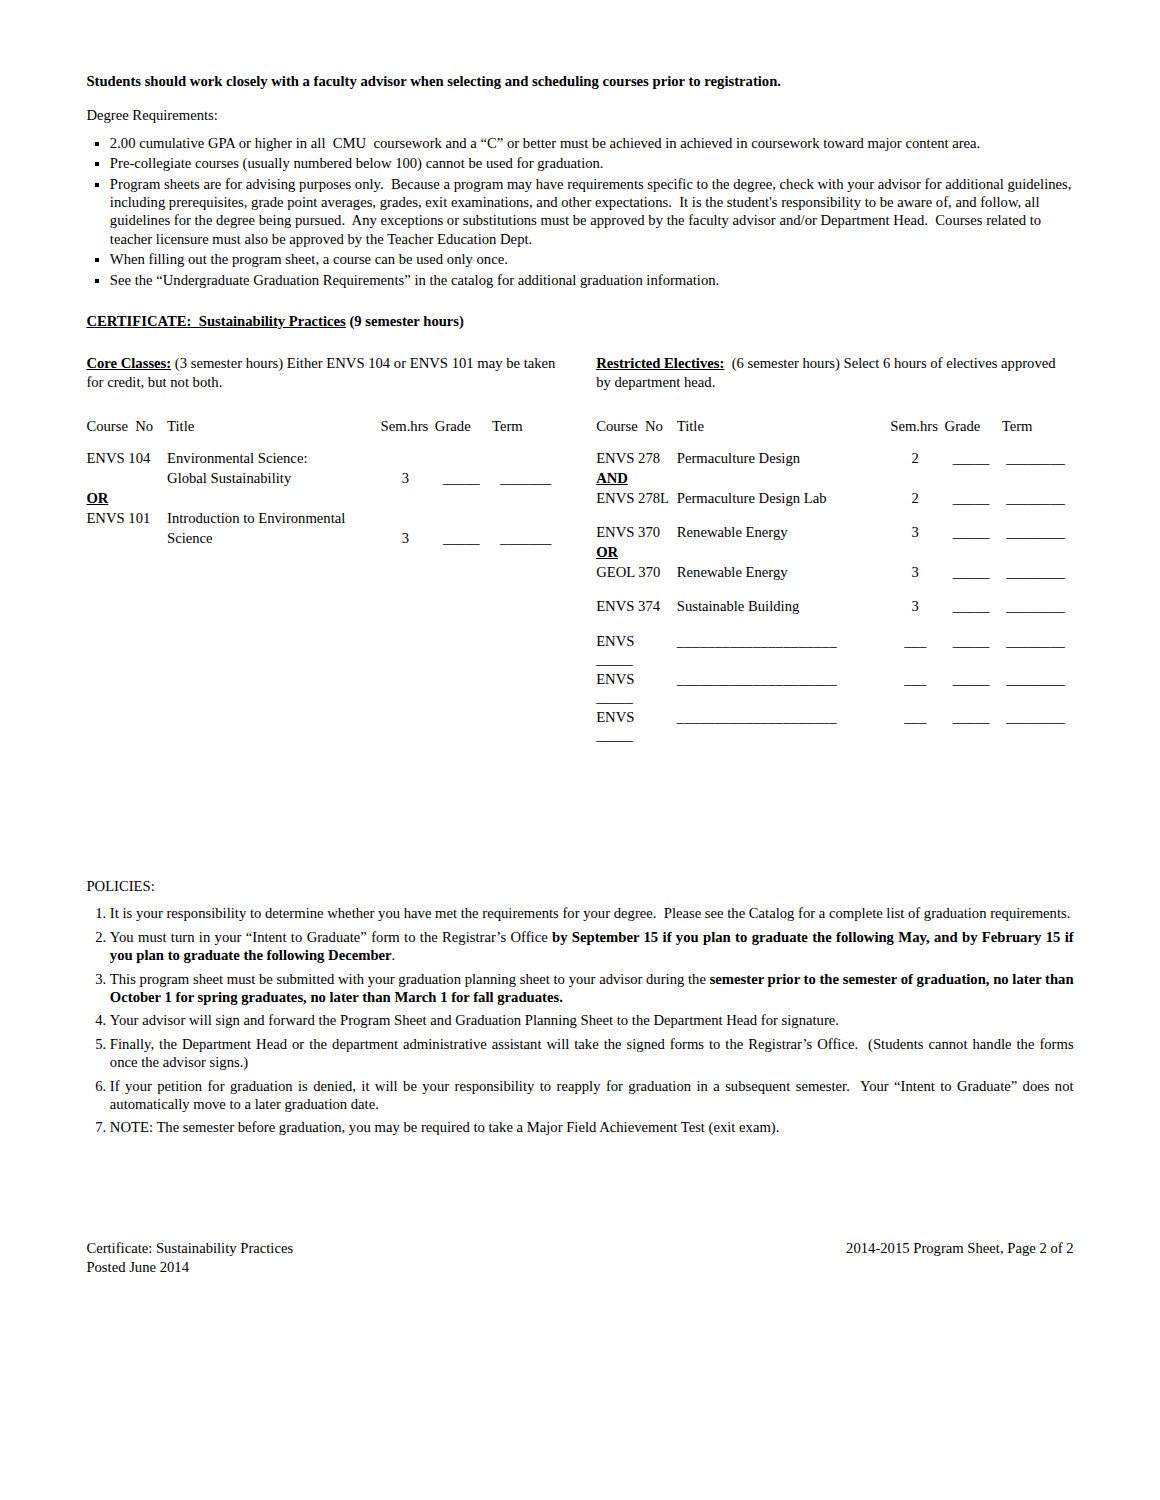Students should work closely with a faculty advisor when selecting and scheduling courses prior to registration.
Degree Requirements:
2.00 cumulative GPA or higher in all CMU coursework and a “C” or better must be achieved in achieved in coursework toward major content area.
Pre-collegiate courses (usually numbered below 100) cannot be used for graduation.
Program sheets are for advising purposes only. Because a program may have requirements specific to the degree, check with your advisor for additional guidelines, including prerequisites, grade point averages, grades, exit examinations, and other expectations. It is the student's responsibility to be aware of, and follow, all guidelines for the degree being pursued. Any exceptions or substitutions must be approved by the faculty advisor and/or Department Head. Courses related to teacher licensure must also be approved by the Teacher Education Dept.
When filling out the program sheet, a course can be used only once.
See the “Undergraduate Graduation Requirements” in the catalog for additional graduation information.
CERTIFICATE: Sustainability Practices (9 semester hours)
Core Classes: (3 semester hours) Either ENVS 104 or ENVS 101 may be taken for credit, but not both.
Restricted Electives: (6 semester hours) Select 6 hours of electives approved by department head.
| Course No | Title | Sem.hrs | Grade | Term |
| --- | --- | --- | --- | --- |
| ENVS 104 | Environmental Science: | | | |
| | Global Sustainability | 3 | _____ | _______ |
| OR | | | | |
| ENVS 101 | Introduction to Environmental | | | |
| | Science | 3 | _____ | _______ |
| Course No | Title | Sem.hrs | Grade | Term |
| --- | --- | --- | --- | --- |
| ENVS 278 | Permaculture Design | 2 | _____ | ________ |
| AND | | | | |
| ENVS 278L | Permaculture Design Lab | 2 | _____ | ________ |
| ENVS 370 | Renewable Energy | 3 | _____ | ________ |
| OR | | | | |
| GEOL 370 | Renewable Energy | 3 | _____ | ________ |
| ENVS 374 | Sustainable Building | 3 | _____ | ________ |
| ENVS _____ | _____________________ | ___ | _____ | ________ |
| ENVS _____ | _____________________ | ___ | _____ | ________ |
| ENVS _____ | _____________________ | ___ | _____ | ________ |
POLICIES:
It is your responsibility to determine whether you have met the requirements for your degree. Please see the Catalog for a complete list of graduation requirements.
You must turn in your “Intent to Graduate” form to the Registrar’s Office by September 15 if you plan to graduate the following May, and by February 15 if you plan to graduate the following December.
This program sheet must be submitted with your graduation planning sheet to your advisor during the semester prior to the semester of graduation, no later than October 1 for spring graduates, no later than March 1 for fall graduates.
Your advisor will sign and forward the Program Sheet and Graduation Planning Sheet to the Department Head for signature.
Finally, the Department Head or the department administrative assistant will take the signed forms to the Registrar’s Office. (Students cannot handle the forms once the advisor signs.)
If your petition for graduation is denied, it will be your responsibility to reapply for graduation in a subsequent semester. Your “Intent to Graduate” does not automatically move to a later graduation date.
NOTE: The semester before graduation, you may be required to take a Major Field Achievement Test (exit exam).
Certificate: Sustainability Practices Posted June 2014
2014-2015 Program Sheet, Page 2 of 2